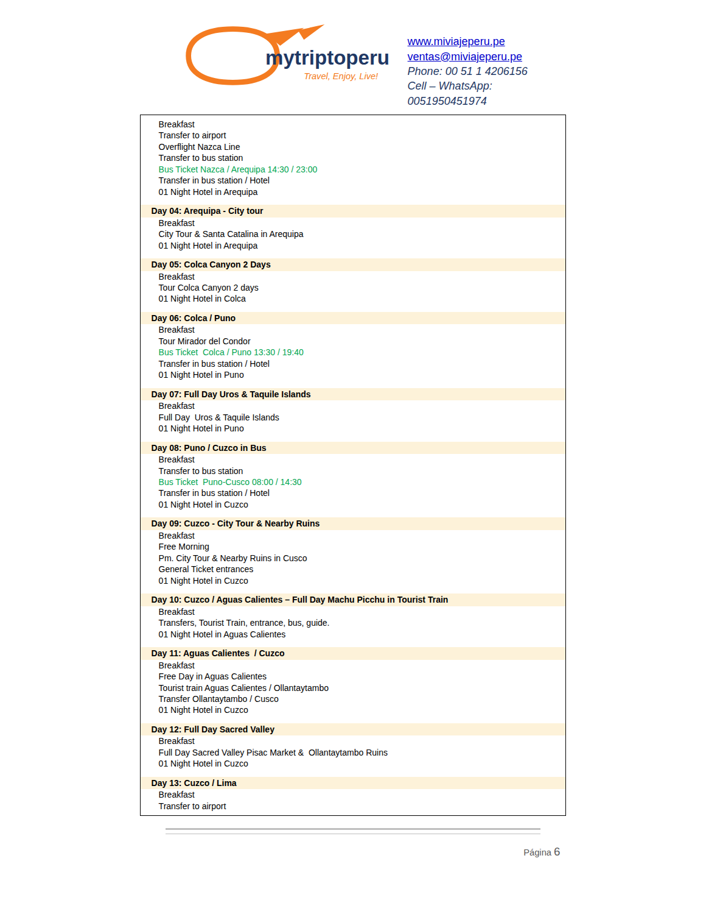mytriptoperu Travel, Enjoy, Live!
www.miviajeperu.pe
ventas@miviajeperu.pe
Phone: 00 51 1 4206156
Cell – WhatsApp: 0051950451974
Breakfast
Transfer to airport
Overflight Nazca Line
Transfer to bus station
Bus Ticket Nazca / Arequipa 14:30 / 23:00
Transfer in bus station / Hotel
01 Night Hotel in Arequipa
Day 04: Arequipa - City tour
Breakfast
City Tour & Santa Catalina in Arequipa
01 Night Hotel in Arequipa
Day 05: Colca Canyon 2 Days
Breakfast
Tour Colca Canyon 2 days
01 Night Hotel in Colca
Day 06: Colca / Puno
Breakfast
Tour Mirador del Condor
Bus Ticket Colca / Puno 13:30 / 19:40
Transfer in bus station / Hotel
01 Night Hotel in Puno
Day 07: Full Day Uros & Taquile Islands
Breakfast
Full Day Uros & Taquile Islands
01 Night Hotel in Puno
Day 08: Puno / Cuzco in Bus
Breakfast
Transfer to bus station
Bus Ticket Puno-Cusco 08:00 / 14:30
Transfer in bus station / Hotel
01 Night Hotel in Cuzco
Day 09: Cuzco - City Tour & Nearby Ruins
Breakfast
Free Morning
Pm. City Tour & Nearby Ruins in Cusco
General Ticket entrances
01 Night Hotel in Cuzco
Day 10: Cuzco / Aguas Calientes – Full Day Machu Picchu in Tourist Train
Breakfast
Transfers, Tourist Train, entrance, bus, guide.
01 Night Hotel in Aguas Calientes
Day 11: Aguas Calientes / Cuzco
Breakfast
Free Day in Aguas Calientes
Tourist train Aguas Calientes / Ollantaytambo
Transfer Ollantaytambo / Cusco
01 Night Hotel in Cuzco
Day 12: Full Day Sacred Valley
Breakfast
Full Day Sacred Valley Pisac Market & Ollantaytambo Ruins
01 Night Hotel in Cuzco
Day 13: Cuzco / Lima
Breakfast
Transfer to airport
Página 6